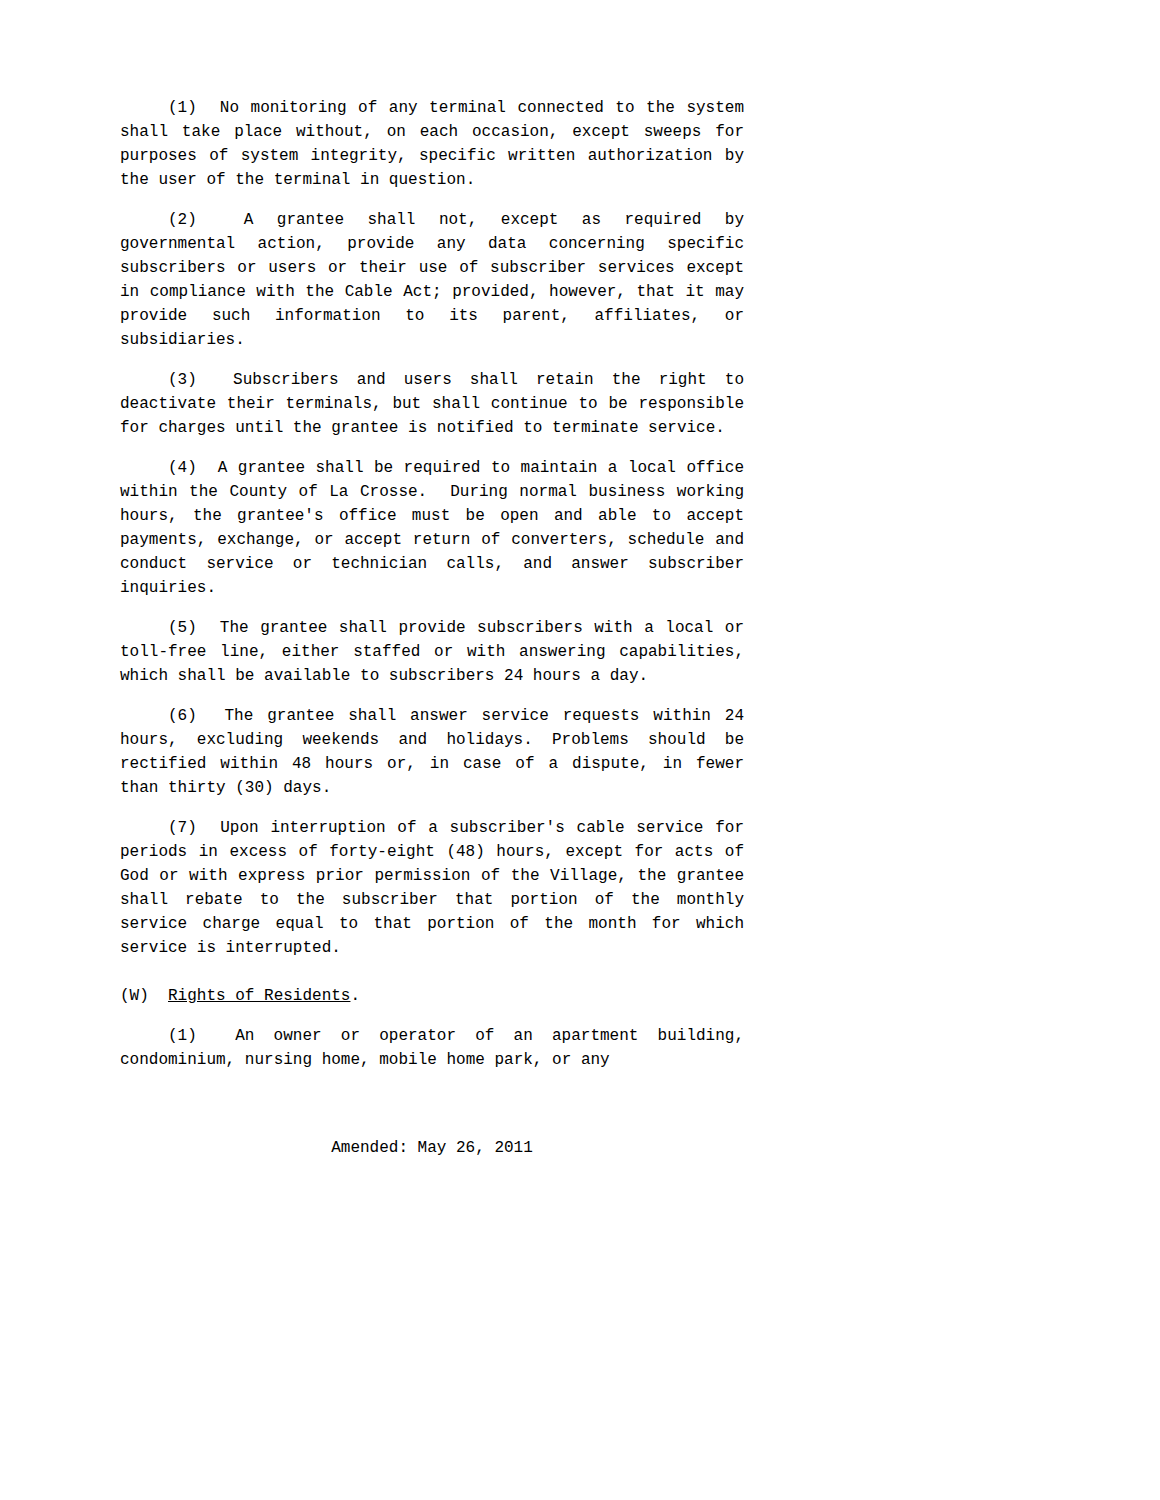(1) No monitoring of any terminal connected to the system shall take place without, on each occasion, except sweeps for purposes of system integrity, specific written authorization by the user of the terminal in question.
(2) A grantee shall not, except as required by governmental action, provide any data concerning specific subscribers or users or their use of subscriber services except in compliance with the Cable Act; provided, however, that it may provide such information to its parent, affiliates, or subsidiaries.
(3) Subscribers and users shall retain the right to deactivate their terminals, but shall continue to be responsible for charges until the grantee is notified to terminate service.
(4) A grantee shall be required to maintain a local office within the County of La Crosse. During normal business working hours, the grantee's office must be open and able to accept payments, exchange, or accept return of converters, schedule and conduct service or technician calls, and answer subscriber inquiries.
(5) The grantee shall provide subscribers with a local or toll-free line, either staffed or with answering capabilities, which shall be available to subscribers 24 hours a day.
(6) The grantee shall answer service requests within 24 hours, excluding weekends and holidays. Problems should be rectified within 48 hours or, in case of a dispute, in fewer than thirty (30) days.
(7) Upon interruption of a subscriber's cable service for periods in excess of forty-eight (48) hours, except for acts of God or with express prior permission of the Village, the grantee shall rebate to the subscriber that portion of the monthly service charge equal to that portion of the month for which service is interrupted.
(W) Rights of Residents.
(1) An owner or operator of an apartment building, condominium, nursing home, mobile home park, or any
Amended: May 26, 2011